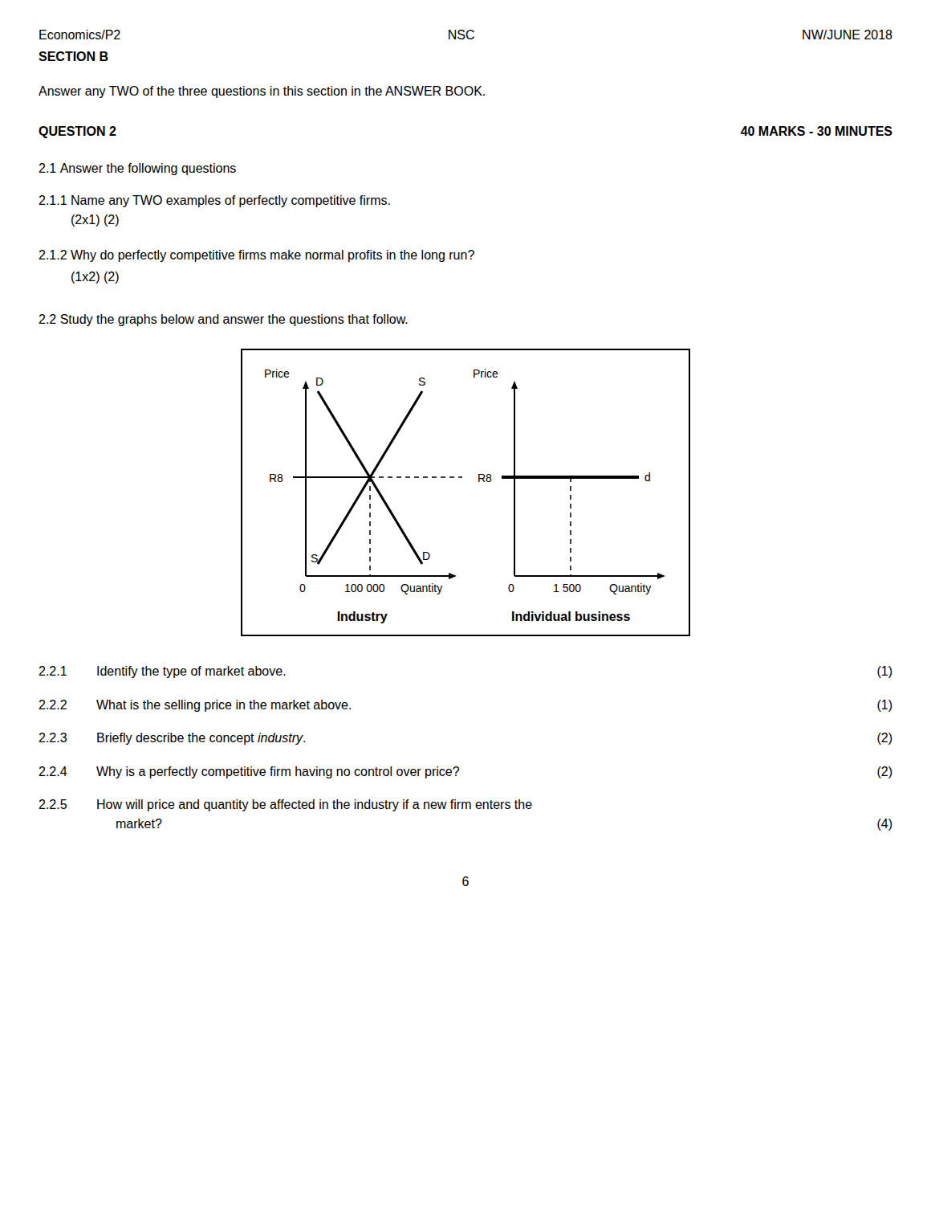Economics/P2 NSC NW/JUNE 2018
SECTION B
Answer any TWO of the three questions in this section in the ANSWER BOOK.
QUESTION 2 40 MARKS - 30 MINUTES
2.1 Answer the following questions
2.1.1 Name any TWO examples of perfectly competitive firms.
(2x1) (2)
2.1.2 Why do perfectly competitive firms make normal profits in the long run? (1x2) (2)
2.2 Study the graphs below and answer the questions that follow.
Price D D S S R8 0 100 000 Quantity
Industry
Price R8 d 0 1 500 Quantity
Individual business
2.2.1 Identify the type of market above. (1)
2.2.2 What is the selling price in the market above. (1)
2.2.3 Briefly describe the concept industry. (2)
2.2.4 Why is a perfectly competitive firm having no control over price? (2)
2.2.5 How will price and quantity be affected in the industry if a new firm enters the market? (4)
6